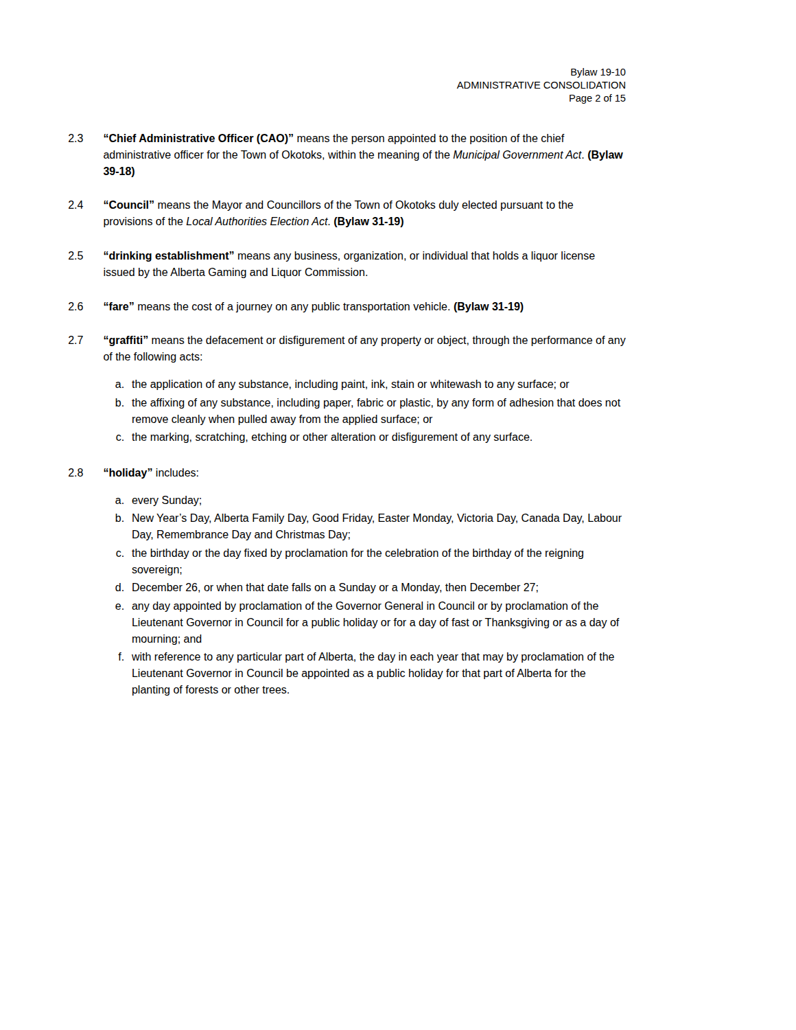Bylaw 19-10
ADMINISTRATIVE CONSOLIDATION
Page 2 of 15
2.3
“Chief Administrative Officer (CAO)” means the person appointed to the position of the chief administrative officer for the Town of Okotoks, within the meaning of the Municipal Government Act. (Bylaw 39-18)
2.4
“Council” means the Mayor and Councillors of the Town of Okotoks duly elected pursuant to the provisions of the Local Authorities Election Act. (Bylaw 31-19)
2.5
“drinking establishment” means any business, organization, or individual that holds a liquor license issued by the Alberta Gaming and Liquor Commission.
2.6
“fare” means the cost of a journey on any public transportation vehicle. (Bylaw 31-19)
2.7
“graffiti” means the defacement or disfigurement of any property or object, through the performance of any of the following acts:
the application of any substance, including paint, ink, stain or whitewash to any surface; or
the affixing of any substance, including paper, fabric or plastic, by any form of adhesion that does not remove cleanly when pulled away from the applied surface; or
the marking, scratching, etching or other alteration or disfigurement of any surface.
2.8
“holiday” includes:
every Sunday;
New Year’s Day, Alberta Family Day, Good Friday, Easter Monday, Victoria Day, Canada Day, Labour Day, Remembrance Day and Christmas Day;
the birthday or the day fixed by proclamation for the celebration of the birthday of the reigning sovereign;
December 26, or when that date falls on a Sunday or a Monday, then December 27;
any day appointed by proclamation of the Governor General in Council or by proclamation of the Lieutenant Governor in Council for a public holiday or for a day of fast or Thanksgiving or as a day of mourning; and
with reference to any particular part of Alberta, the day in each year that may by proclamation of the Lieutenant Governor in Council be appointed as a public holiday for that part of Alberta for the planting of forests or other trees.